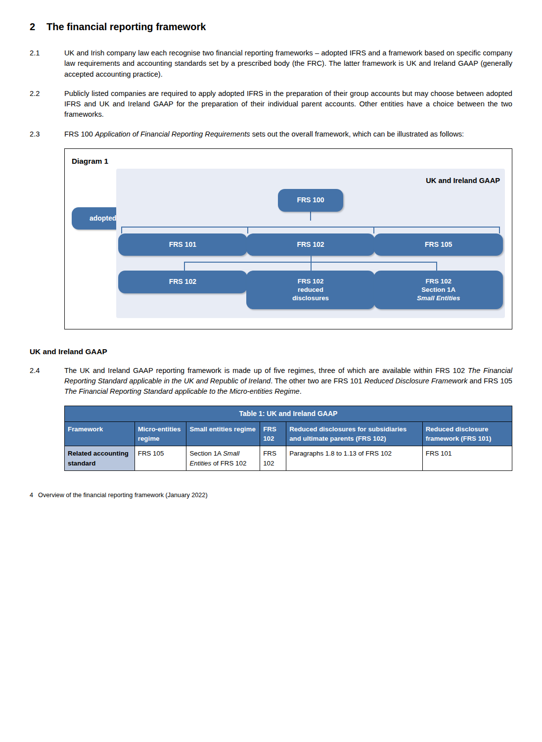2 The financial reporting framework
2.1
UK and Irish company law each recognise two financial reporting frameworks – adopted IFRS and a framework based on specific company law requirements and accounting standards set by a prescribed body (the FRC). The latter framework is UK and Ireland GAAP (generally accepted accounting practice).
2.2
Publicly listed companies are required to apply adopted IFRS in the preparation of their group accounts but may choose between adopted IFRS and UK and Ireland GAAP for the preparation of their individual parent accounts. Other entities have a choice between the two frameworks.
2.3
FRS 100 Application of Financial Reporting Requirements sets out the overall framework, which can be illustrated as follows:
Diagram 1
adopted IFRS
UK and Ireland GAAP
FRS 100
FRS 101
FRS 102
FRS 105
FRS 102
FRS 102
reduced
disclosures
FRS 102
Section 1A
Small Entities
UK and Ireland GAAP
2.4
The UK and Ireland GAAP reporting framework is made up of five regimes, three of which are available within FRS 102 The Financial Reporting Standard applicable in the UK and Republic of Ireland. The other two are FRS 101 Reduced Disclosure Framework and FRS 105 The Financial Reporting Standard applicable to the Micro-entities Regime.
Table 1: UK and Ireland GAAP
| Framework | Micro-entities regime | Small entities regime | FRS 102 | Reduced disclosures for subsidiaries and ultimate parents (FRS 102) | Reduced disclosure framework (FRS 101) |
| --- | --- | --- | --- | --- | --- |
| Related accounting standard | FRS 105 | Section 1A Small Entities of FRS 102 | FRS 102 | Paragraphs 1.8 to 1.13 of FRS 102 | FRS 101 |
4 Overview of the financial reporting framework (January 2022)